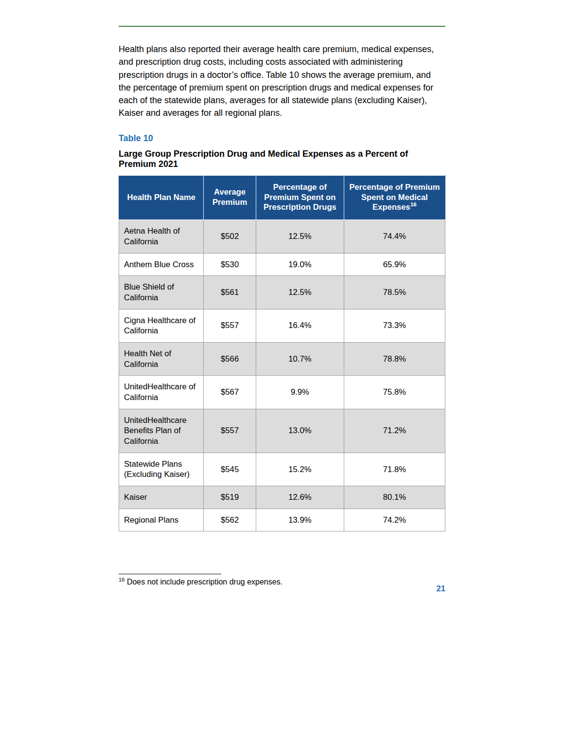Health plans also reported their average health care premium, medical expenses, and prescription drug costs, including costs associated with administering prescription drugs in a doctor’s office. Table 10 shows the average premium, and the percentage of premium spent on prescription drugs and medical expenses for each of the statewide plans, averages for all statewide plans (excluding Kaiser), Kaiser and averages for all regional plans.
Table 10
Large Group Prescription Drug and Medical Expenses as a Percent of Premium 2021
| Health Plan Name | Average Premium | Percentage of Premium Spent on Prescription Drugs | Percentage of Premium Spent on Medical Expenses 16 |
| --- | --- | --- | --- |
| Aetna Health of California | $502 | 12.5% | 74.4% |
| Anthem Blue Cross | $530 | 19.0% | 65.9% |
| Blue Shield of California | $561 | 12.5% | 78.5% |
| Cigna Healthcare of California | $557 | 16.4% | 73.3% |
| Health Net of California | $566 | 10.7% | 78.8% |
| UnitedHealthcare of California | $567 | 9.9% | 75.8% |
| UnitedHealthcare Benefits Plan of California | $557 | 13.0% | 71.2% |
| Statewide Plans (Excluding Kaiser) | $545 | 15.2% | 71.8% |
| Kaiser | $519 | 12.6% | 80.1% |
| Regional Plans | $562 | 13.9% | 74.2% |
16 Does not include prescription drug expenses.
21